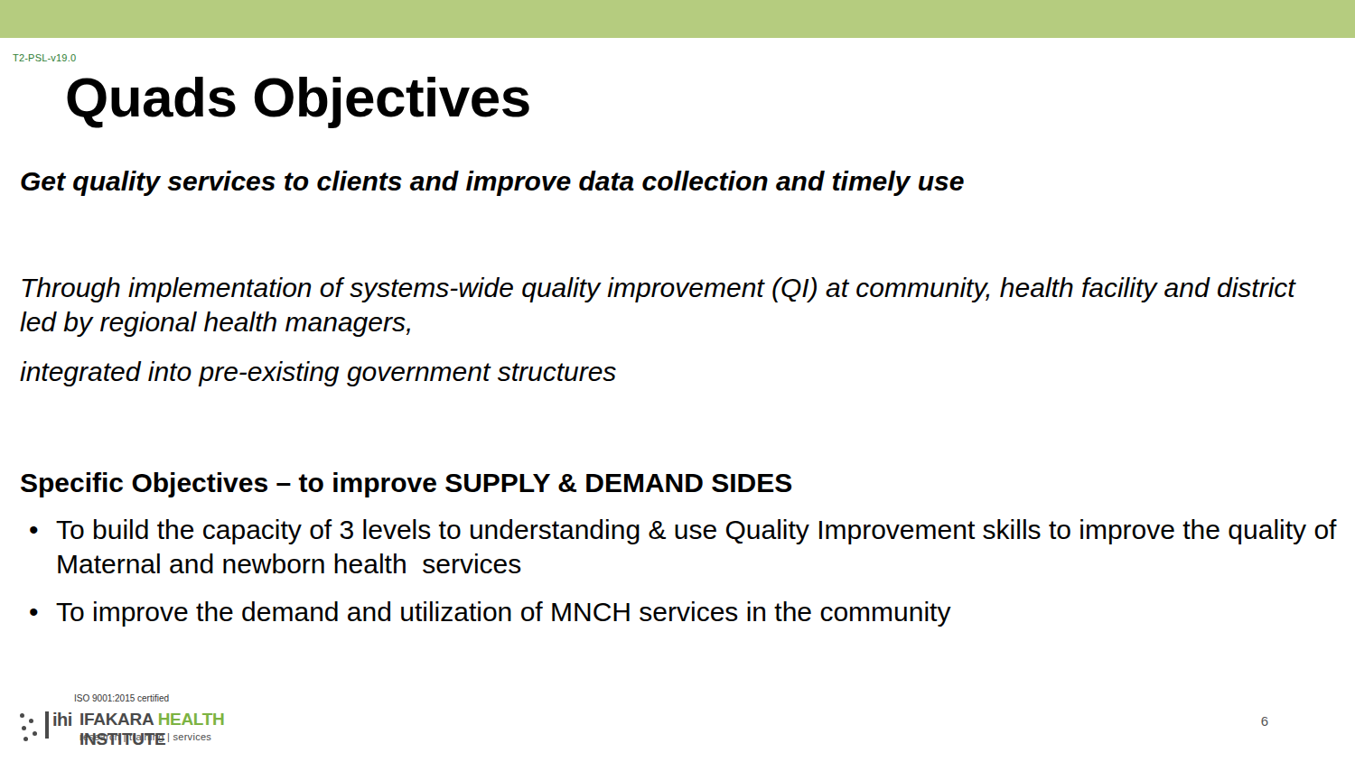T2-PSL-v19.0
Quads Objectives
Get quality services to clients and improve data collection and timely use
Through implementation of systems-wide quality improvement (QI) at community, health facility and district led by regional health managers, integrated into pre-existing government structures
Specific Objectives – to improve SUPPLY & DEMAND SIDES
To build the capacity of 3 levels to understanding & use Quality Improvement skills to improve the quality of Maternal and newborn health services
To improve the demand and utilization of MNCH services in the community
ISO 9001:2015 certified
ihi
IFAKARA HEALTH INSTITUTE
research | training | services
6